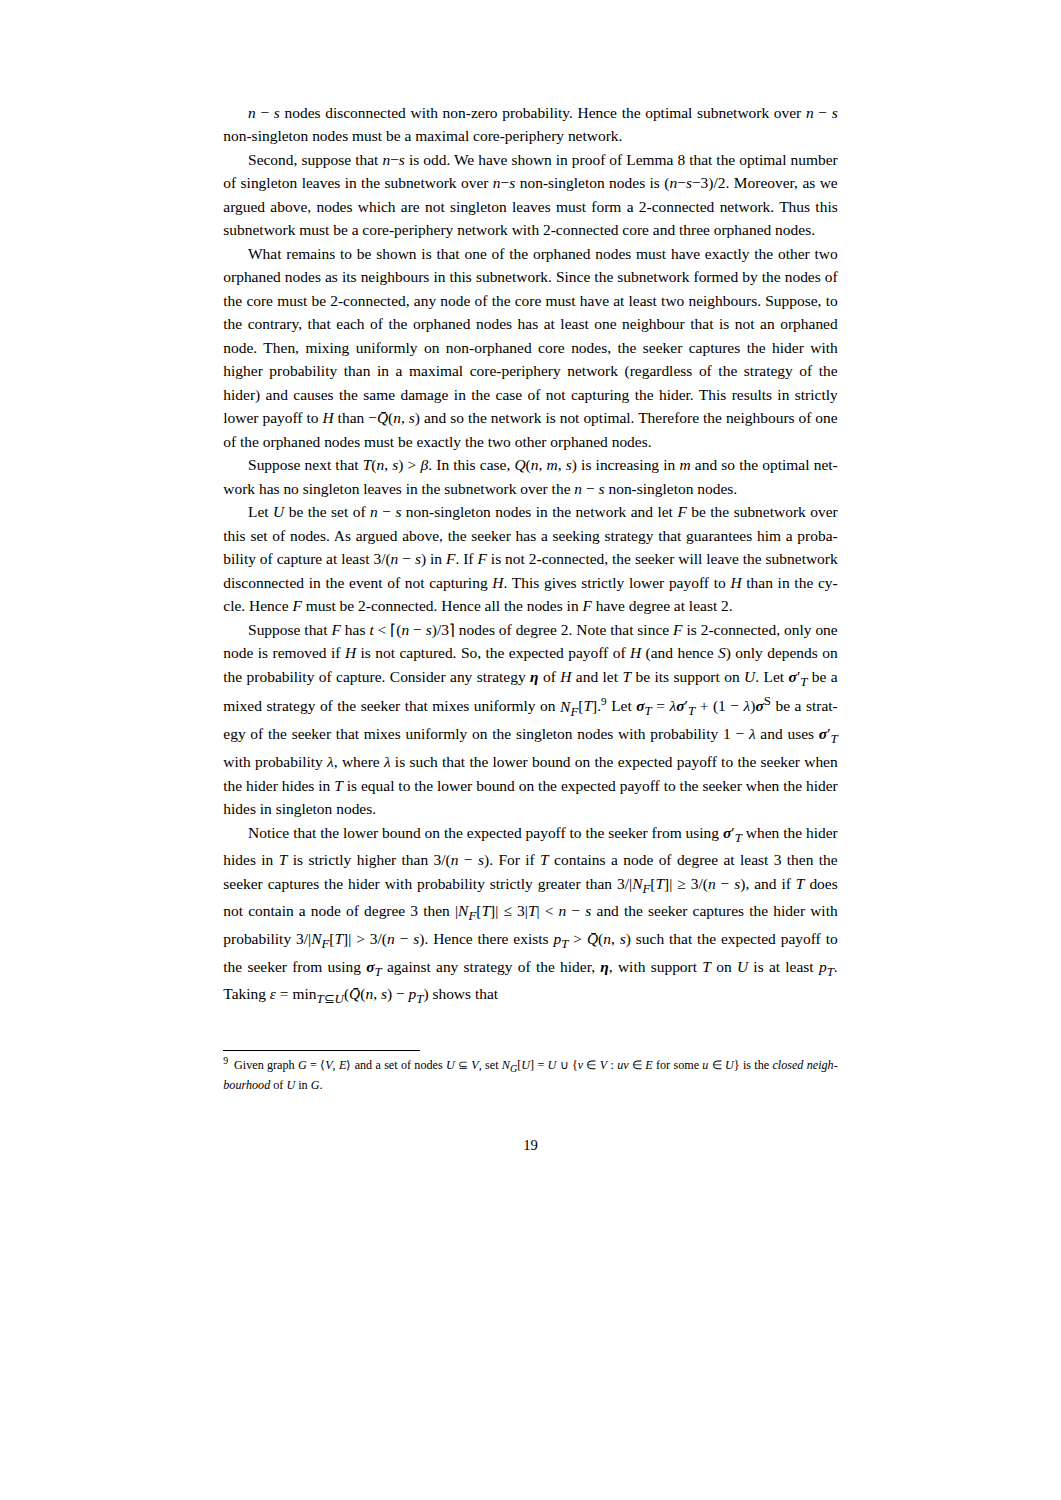n − s nodes disconnected with non-zero probability. Hence the optimal subnetwork over n − s non-singleton nodes must be a maximal core-periphery network.
Second, suppose that n−s is odd. We have shown in proof of Lemma 8 that the optimal number of singleton leaves in the subnetwork over n−s non-singleton nodes is (n−s−3)/2. Moreover, as we argued above, nodes which are not singleton leaves must form a 2-connected network. Thus this subnetwork must be a core-periphery network with 2-connected core and three orphaned nodes.
What remains to be shown is that one of the orphaned nodes must have exactly the other two orphaned nodes as its neighbours in this subnetwork. Since the subnetwork formed by the nodes of the core must be 2-connected, any node of the core must have at least two neighbours. Suppose, to the contrary, that each of the orphaned nodes has at least one neighbour that is not an orphaned node. Then, mixing uniformly on non-orphaned core nodes, the seeker captures the hider with higher probability than in a maximal core-periphery network (regardless of the strategy of the hider) and causes the same damage in the case of not capturing the hider. This results in strictly lower payoff to H than −Q̄(n, s) and so the network is not optimal. Therefore the neighbours of one of the orphaned nodes must be exactly the two other orphaned nodes.
Suppose next that T(n, s) > β. In this case, Q(n, m, s) is increasing in m and so the optimal network has no singleton leaves in the subnetwork over the n − s non-singleton nodes.
Let U be the set of n − s non-singleton nodes in the network and let F be the subnetwork over this set of nodes. As argued above, the seeker has a seeking strategy that guarantees him a probability of capture at least 3/(n − s) in F. If F is not 2-connected, the seeker will leave the subnetwork disconnected in the event of not capturing H. This gives strictly lower payoff to H than in the cycle. Hence F must be 2-connected. Hence all the nodes in F have degree at least 2.
Suppose that F has t < ⌈(n − s)/3⌉ nodes of degree 2. Note that since F is 2-connected, only one node is removed if H is not captured. So, the expected payoff of H (and hence S) only depends on the probability of capture. Consider any strategy η of H and let T be its support on U. Let σ′T be a mixed strategy of the seeker that mixes uniformly on NF[T].9 Let σT = λσ′T + (1 − λ)σS be a strategy of the seeker that mixes uniformly on the singleton nodes with probability 1 − λ and uses σ′T with probability λ, where λ is such that the lower bound on the expected payoff to the seeker when the hider hides in T is equal to the lower bound on the expected payoff to the seeker when the hider hides in singleton nodes.
Notice that the lower bound on the expected payoff to the seeker from using σ′T when the hider hides in T is strictly higher than 3/(n − s). For if T contains a node of degree at least 3 then the seeker captures the hider with probability strictly greater than 3/|NF[T]| ≥ 3/(n − s), and if T does not contain a node of degree 3 then |NF[T]| ≤ 3|T| < n − s and the seeker captures the hider with probability 3/|NF[T]| > 3/(n − s). Hence there exists pT > Q̄(n, s) such that the expected payoff to the seeker from using σT against any strategy of the hider, η, with support T on U is at least pT. Taking ε = minT⊆U(Q̄(n, s) − pT) shows that
9 Given graph G = ⟨V, E⟩ and a set of nodes U ⊆ V, set NG[U] = U ∪ {v ∈ V : uv ∈ E for some u ∈ U} is the closed neighbourhood of U in G.
19